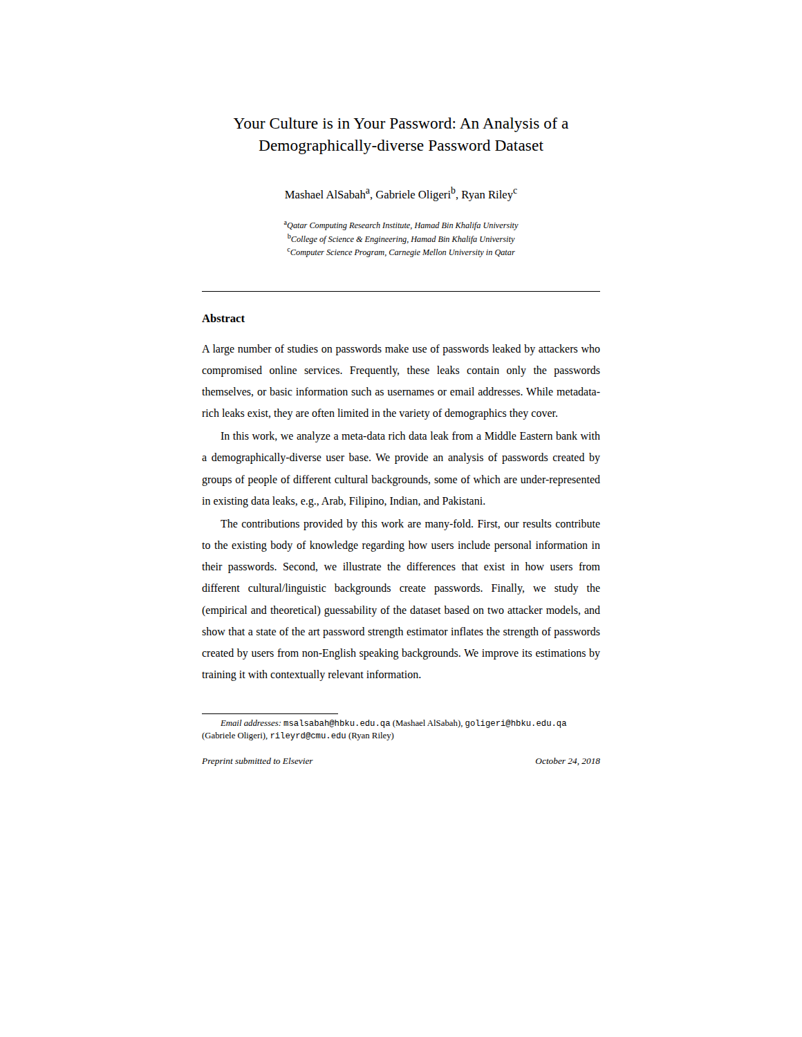Your Culture is in Your Password: An Analysis of a
Demographically-diverse Password Dataset
Mashael AlSabaha, Gabriele Oligerib, Ryan Rileyc
aQatar Computing Research Institute, Hamad Bin Khalifa University
bCollege of Science & Engineering, Hamad Bin Khalifa University
cComputer Science Program, Carnegie Mellon University in Qatar
Abstract
A large number of studies on passwords make use of passwords leaked by attackers who compromised online services. Frequently, these leaks contain only the passwords themselves, or basic information such as usernames or email addresses. While metadata-rich leaks exist, they are often limited in the variety of demographics they cover.
In this work, we analyze a meta-data rich data leak from a Middle Eastern bank with a demographically-diverse user base. We provide an analysis of passwords created by groups of people of different cultural backgrounds, some of which are under-represented in existing data leaks, e.g., Arab, Filipino, Indian, and Pakistani.
The contributions provided by this work are many-fold. First, our results contribute to the existing body of knowledge regarding how users include personal information in their passwords. Second, we illustrate the differences that exist in how users from different cultural/linguistic backgrounds create passwords. Finally, we study the (empirical and theoretical) guessability of the dataset based on two attacker models, and show that a state of the art password strength estimator inflates the strength of passwords created by users from non-English speaking backgrounds. We improve its estimations by training it with contextually relevant information.
Email addresses: msalsabah@hbku.edu.qa (Mashael AlSabah), goligeri@hbku.edu.qa (Gabriele Oligeri), rileyrd@cmu.edu (Ryan Riley)
Preprint submitted to Elsevier October 24, 2018